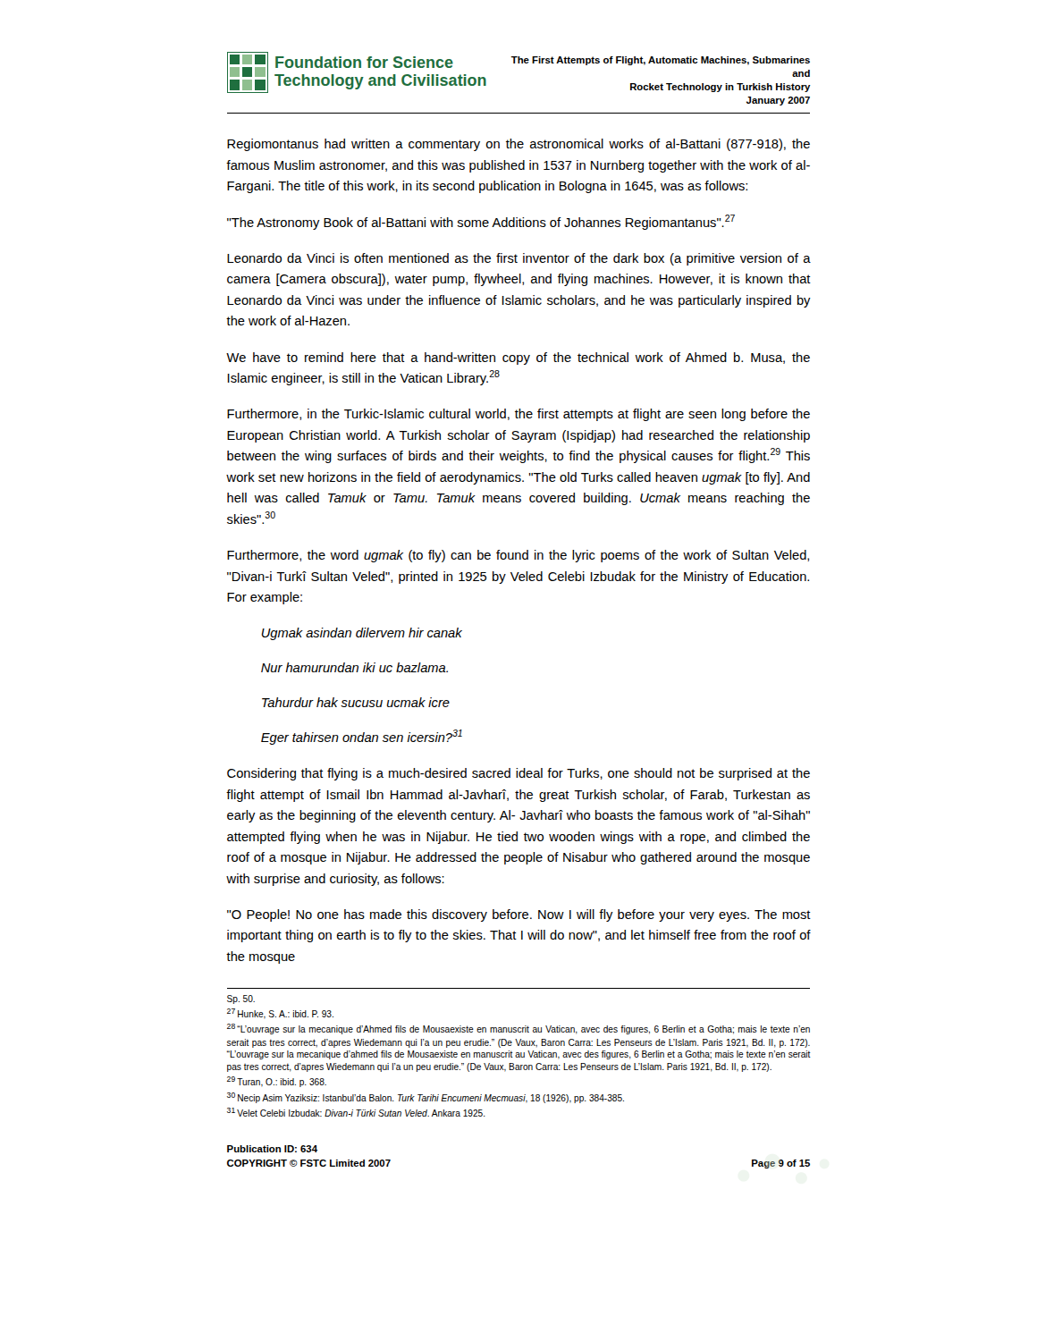Foundation for Science
Technology and Civilisation
The First Attempts of Flight, Automatic Machines, Submarines and
Rocket Technology in Turkish History
January 2007
Regiomontanus had written a commentary on the astronomical works of al-Battani (877-918), the famous Muslim astronomer, and this was published in 1537 in Nurnberg together with the work of al-Fargani. The title of this work, in its second publication in Bologna in 1645, was as follows:
"The Astronomy Book of al-Battani with some Additions of Johannes Regiomantanus".27
Leonardo da Vinci is often mentioned as the first inventor of the dark box (a primitive version of a camera [Camera obscura]), water pump, flywheel, and flying machines. However, it is known that Leonardo da Vinci was under the influence of Islamic scholars, and he was particularly inspired by the work of al-Hazen.
We have to remind here that a hand-written copy of the technical work of Ahmed b. Musa, the Islamic engineer, is still in the Vatican Library.28
Furthermore, in the Turkic-Islamic cultural world, the first attempts at flight are seen long before the European Christian world. A Turkish scholar of Sayram (Ispidjap) had researched the relationship between the wing surfaces of birds and their weights, to find the physical causes for flight.29 This work set new horizons in the field of aerodynamics. "The old Turks called heaven ugmak [to fly]. And hell was called Tamuk or Tamu. Tamuk means covered building. Ucmak means reaching the skies".30
Furthermore, the word ugmak (to fly) can be found in the lyric poems of the work of Sultan Veled, "Divan-i Turkî Sultan Veled", printed in 1925 by Veled Celebi Izbudak for the Ministry of Education. For example:
Ugmak asindan dilervem hir canak
Nur hamurundan iki uc bazlama.
Tahurdur hak sucusu ucmak icre
Eger tahirsen ondan sen icersin?31
Considering that flying is a much-desired sacred ideal for Turks, one should not be surprised at the flight attempt of Ismail Ibn Hammad al-Javharî, the great Turkish scholar, of Farab, Turkestan as early as the beginning of the eleventh century. Al- Javharî who boasts the famous work of "al-Sihah" attempted flying when he was in Nijabur. He tied two wooden wings with a rope, and climbed the roof of a mosque in Nijabur. He addressed the people of Nisabur who gathered around the mosque with surprise and curiosity, as follows:
"O People! No one has made this discovery before. Now I will fly before your very eyes. The most important thing on earth is to fly to the skies. That I will do now", and let himself free from the roof of the mosque
Sp. 50.
27 Hunke, S. A.: ibid. P. 93.
28“L’ouvrage sur la mecanique d’Ahmed fils de Mousaexiste en manuscrit au Vatican, avec des figures, 6 Berlin et a Gotha; mais le texte n’en serait pas tres correct, d’apres Wiedemann qui l’a un peu erudie.” (De Vaux, Baron Carra: Les Penseurs de L’Islam. Paris 1921, Bd. II, p. 172). “L’ouvrage sur la mecanique d’ahmed fils de Mousaexiste en manuscrit au Vatican, avec des figures, 6 Berlin et a Gotha; mais le texte n’en serait pas tres correct, d’apres Wiedemann qui l’a un peu erudie.” (De Vaux, Baron Carra: Les Penseurs de L’Islam. Paris 1921, Bd. II, p. 172).
29 Turan, O.: ibid. p. 368.
30 Necip Asim Yaziksiz: Istanbul’da Balon. Turk Tarihi Encumeni Mecmuasi, 18 (1926), pp. 384-385.
31 Velet Celebi Izbudak: Divan-i Türki Sutan Veled. Ankara 1925.
Publication ID: 634
COPYRIGHT © FSTC Limited 2007
Page 9 of 15